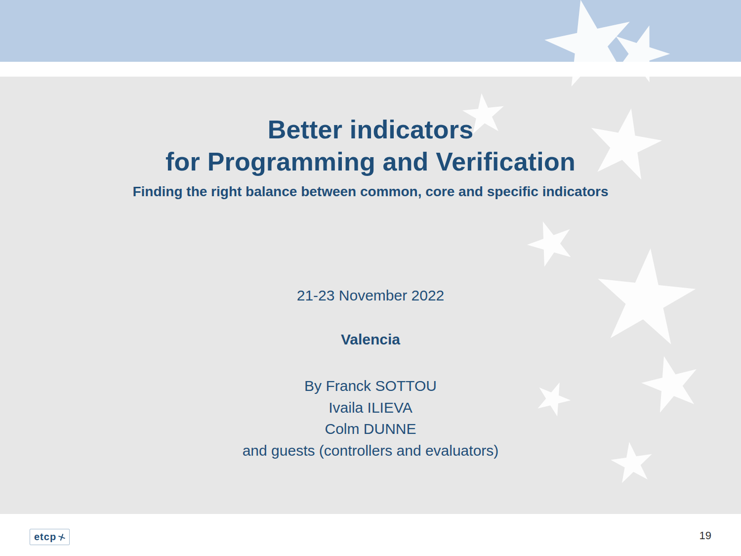★ ★ ★ ★ ★ ★ ★ ★ ★
Better indicators for Programming and Verification
Finding the right balance between common, core and specific indicators
21-23 November 2022
Valencia
By Franck SOTTOU
Ivaila ILIEVA
Colm DUNNE
and guests (controllers and evaluators)
etcp
19